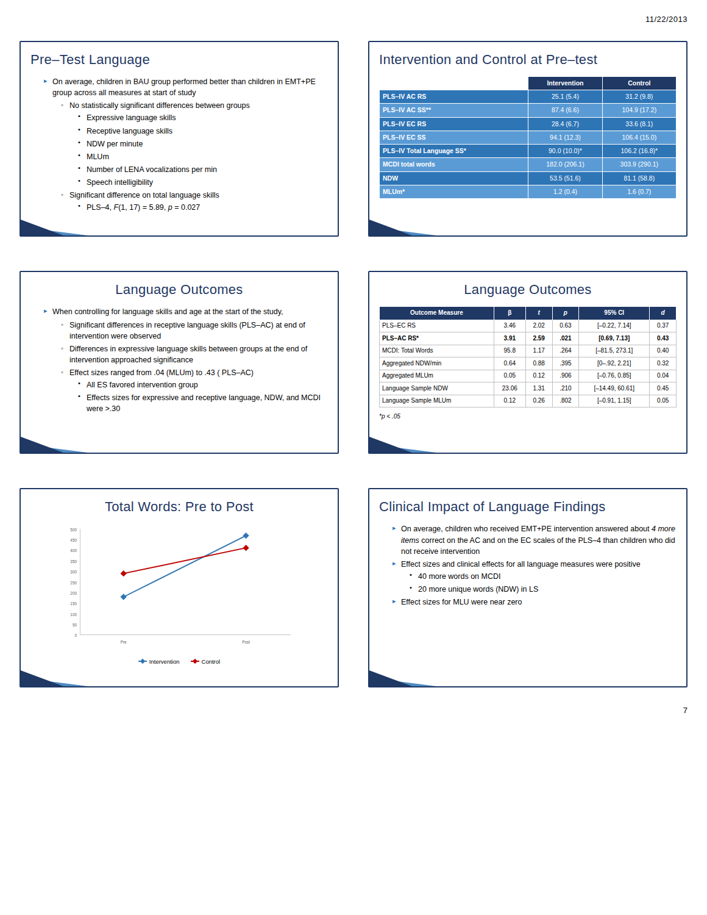11/22/2013
Pre–Test Language
On average, children in BAU group performed better than children in EMT+PE group across all measures at start of study
No statistically significant differences between groups
Expressive language skills
Receptive language skills
NDW per minute
MLUm
Number of LENA vocalizations per min
Speech intelligibility
Significant difference on total language skills
PLS–4, F(1, 17) = 5.89, p = 0.027
Intervention and Control at Pre–test
| | Intervention | Control |
| --- | --- | --- |
| PLS–IV AC RS | 25.1 (5.4) | 31.2 (9.8) |
| PLS–IV AC SS** | 87.4 (6.6) | 104.9 (17.2) |
| PLS–IV EC RS | 28.4 (6.7) | 33.6 (8.1) |
| PLS–IV EC SS | 94.1 (12.3) | 106.4 (15.0) |
| PLS–IV Total Language SS* | 90.0 (10.0)* | 106.2 (16.8)* |
| MCDI total words | 182.0 (206.1) | 303.9 (290.1) |
| NDW | 53.5 (51.6) | 81.1 (58.8) |
| MLUm* | 1.2 (0.4) | 1.6 (0.7) |
Language Outcomes
When controlling for language skills and age at the start of the study,
Significant differences in receptive language skills (PLS–AC) at end of intervention were observed
Differences in expressive language skills between groups at the end of intervention approached significance
Effect sizes ranged from .04 (MLUm) to .43 ( PLS–AC)
All ES favored intervention group
Effects sizes for expressive and receptive language, NDW, and MCDI were >.30
Language Outcomes
| Outcome Measure | β | t | p | 95% CI | d |
| --- | --- | --- | --- | --- | --- |
| PLS–EC RS | 3.46 | 2.02 | 0.63 | [–0.22, 7.14] | 0.37 |
| PLS–AC RS* | 3.91 | 2.59 | .021 | [0.69, 7.13] | 0.43 |
| MCDI: Total Words | 95.8 | 1.17 | .264 | [–81.5, 273.1] | 0.40 |
| Aggregated NDW/min | 0.64 | 0.88 | .395 | [0–.92, 2.21] | 0.32 |
| Aggregated MLUm | 0.05 | 0.12 | .906 | [–0.76, 0.85] | 0.04 |
| Language Sample NDW | 23.06 | 1.31 | .210 | [–14.49, 60.61] | 0.45 |
| Language Sample MLUm | 0.12 | 0.26 | .802 | [–0.91, 1.15] | 0.05 |
*p < .05
Total Words: Pre to Post
500 450 400 350 300 250 200 150 100 50 0 Pre Post
Intervention Control
Clinical Impact of Language Findings
On average, children who received EMT+PE intervention answered about 4 more items correct on the AC and on the EC scales of the PLS–4 than children who did not receive intervention
Effect sizes and clinical effects for all language measures were positive
40 more words on MCDI
20 more unique words (NDW) in LS
Effect sizes for MLU were near zero
7